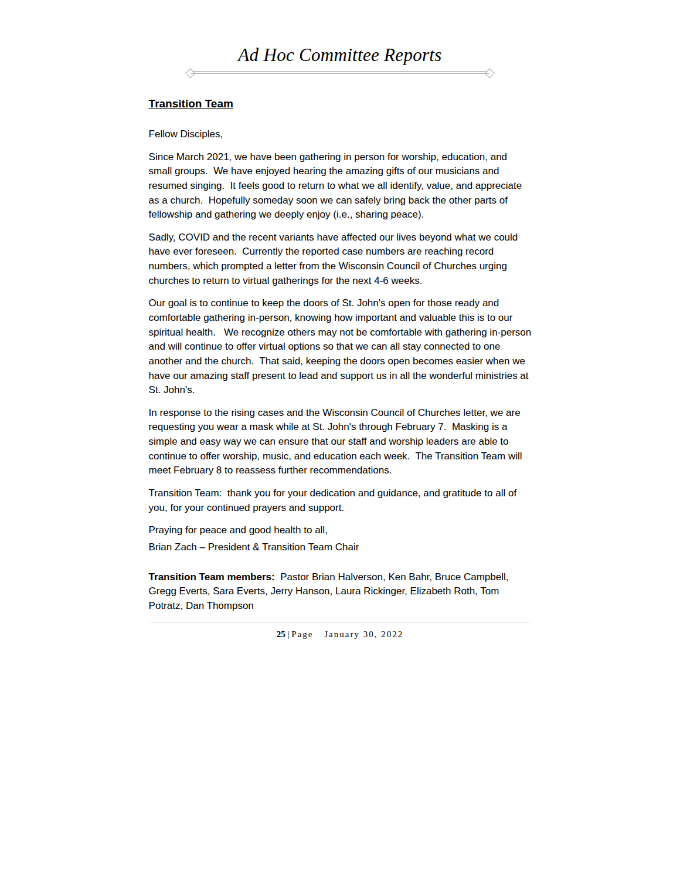Ad Hoc Committee Reports
Transition Team
Fellow Disciples,
Since March 2021, we have been gathering in person for worship, education, and small groups. We have enjoyed hearing the amazing gifts of our musicians and resumed singing. It feels good to return to what we all identify, value, and appreciate as a church. Hopefully someday soon we can safely bring back the other parts of fellowship and gathering we deeply enjoy (i.e., sharing peace).
Sadly, COVID and the recent variants have affected our lives beyond what we could have ever foreseen. Currently the reported case numbers are reaching record numbers, which prompted a letter from the Wisconsin Council of Churches urging churches to return to virtual gatherings for the next 4-6 weeks.
Our goal is to continue to keep the doors of St. John's open for those ready and comfortable gathering in-person, knowing how important and valuable this is to our spiritual health. We recognize others may not be comfortable with gathering in-person and will continue to offer virtual options so that we can all stay connected to one another and the church. That said, keeping the doors open becomes easier when we have our amazing staff present to lead and support us in all the wonderful ministries at St. John's.
In response to the rising cases and the Wisconsin Council of Churches letter, we are requesting you wear a mask while at St. John's through February 7. Masking is a simple and easy way we can ensure that our staff and worship leaders are able to continue to offer worship, music, and education each week. The Transition Team will meet February 8 to reassess further recommendations.
Transition Team: thank you for your dedication and guidance, and gratitude to all of you, for your continued prayers and support.
Praying for peace and good health to all,
Brian Zach – President & Transition Team Chair
Transition Team members: Pastor Brian Halverson, Ken Bahr, Bruce Campbell, Gregg Everts, Sara Everts, Jerry Hanson, Laura Rickinger, Elizabeth Roth, Tom Potratz, Dan Thompson
25 | Page January 30, 2022